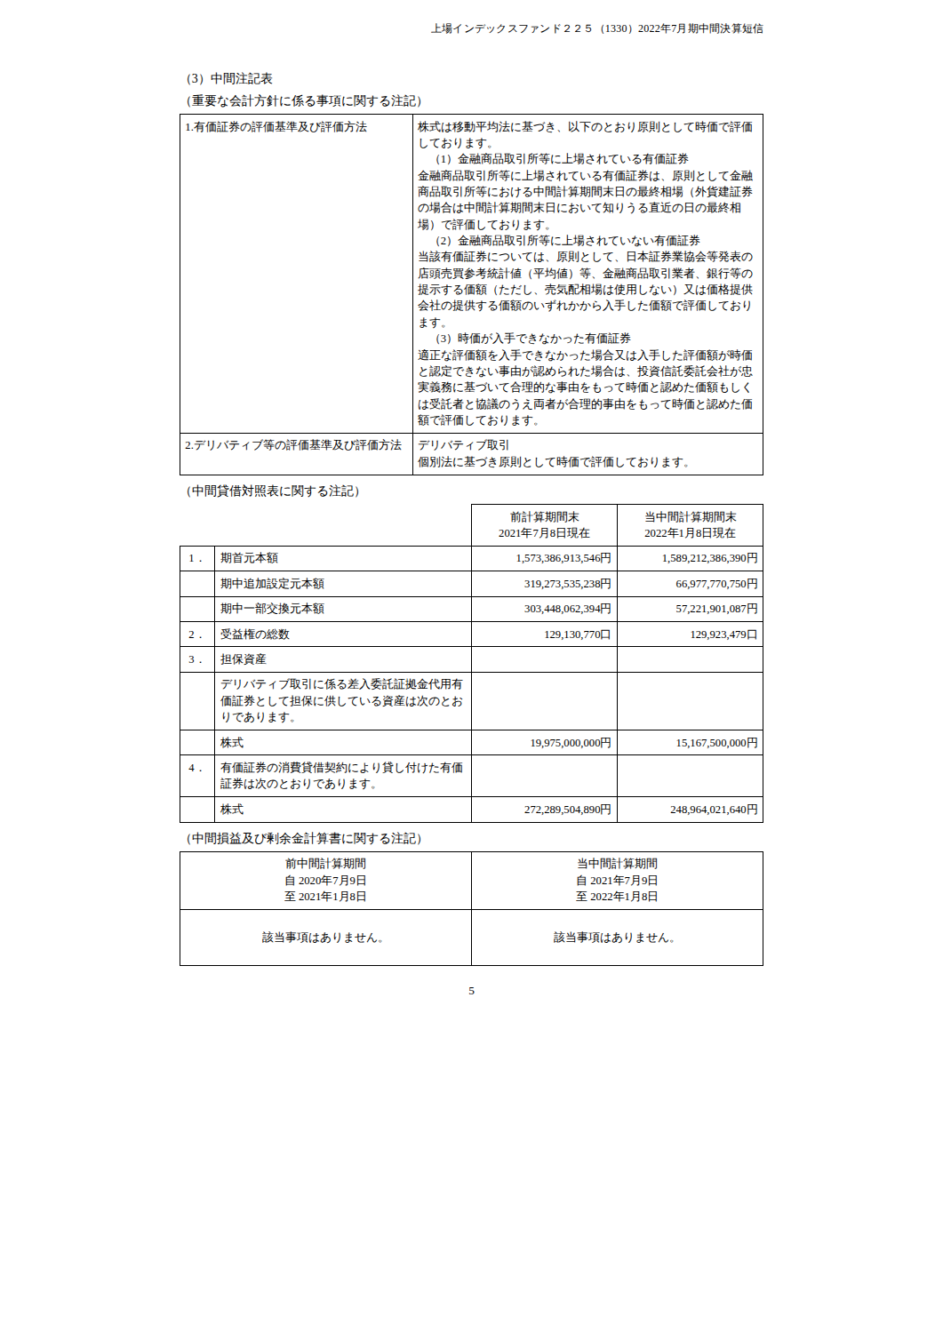上場インデックスファンド２２５（1330）2022年7月期中間決算短信
（3）中間注記表
（重要な会計方針に係る事項に関する注記）
| 1.有価証券の評価基準及び評価方法 | 株式は移動平均法に基づき、以下のとおり原則として時価で評価しております。 （1）金融商品取引所等に上場されている有価証券 金融商品取引所等に上場されている有価証券は、原則として金融商品取引所等における中間計算期間末日の最終相場（外貨建証券の場合は中間計算期間末日において知りうる直近の日の最終相場）で評価しております。 （2）金融商品取引所等に上場されていない有価証券 当該有価証券については、原則として、日本証券業協会等発表の店頭売買参考統計値（平均値）等、金融商品取引業者、銀行等の提示する価額（ただし、売気配相場は使用しない）又は価格提供会社の提供する価額のいずれかから入手した価額で評価しております。 （3）時価が入手できなかった有価証券 適正な評価額を入手できなかった場合又は入手した評価額が時価と認定できない事由が認められた場合は、投資信託委託会社が忠実義務に基づいて合理的な事由をもって時価と認めた価額もしくは受託者と協議のうえ両者が合理的事由をもって時価と認めた価額で評価しております。 |
| 2.デリバティブ等の評価基準及び評価方法 | デリバティブ取引 個別法に基づき原則として時価で評価しております。 |
（中間貸借対照表に関する注記）
| | | 前計算期間末 2021年7月8日現在 | 当中間計算期間末 2022年1月8日現在 |
| 1． | 期首元本額 | 1,573,386,913,546円 | 1,589,212,386,390円 |
| | 期中追加設定元本額 | 319,273,535,238円 | 66,977,770,750円 |
| | 期中一部交換元本額 | 303,448,062,394円 | 57,221,901,087円 |
| 2． | 受益権の総数 | 129,130,770口 | 129,923,479口 |
| 3． | 担保資産 | | |
| | デリバティブ取引に係る差入委託証拠金代用有価証券として担保に供している資産は次のとおりであります。 | | |
| | 株式 | 19,975,000,000円 | 15,167,500,000円 |
| 4． | 有価証券の消費貸借契約により貸し付けた有価証券は次のとおりであります。 | | |
| | 株式 | 272,289,504,890円 | 248,964,021,640円 |
（中間損益及び剰余金計算書に関する注記）
| 前中間計算期間 自 2020年7月9日 至 2021年1月8日 | 当中間計算期間 自 2021年7月9日 至 2022年1月8日 |
| 該当事項はありません。 | 該当事項はありません。 |
5